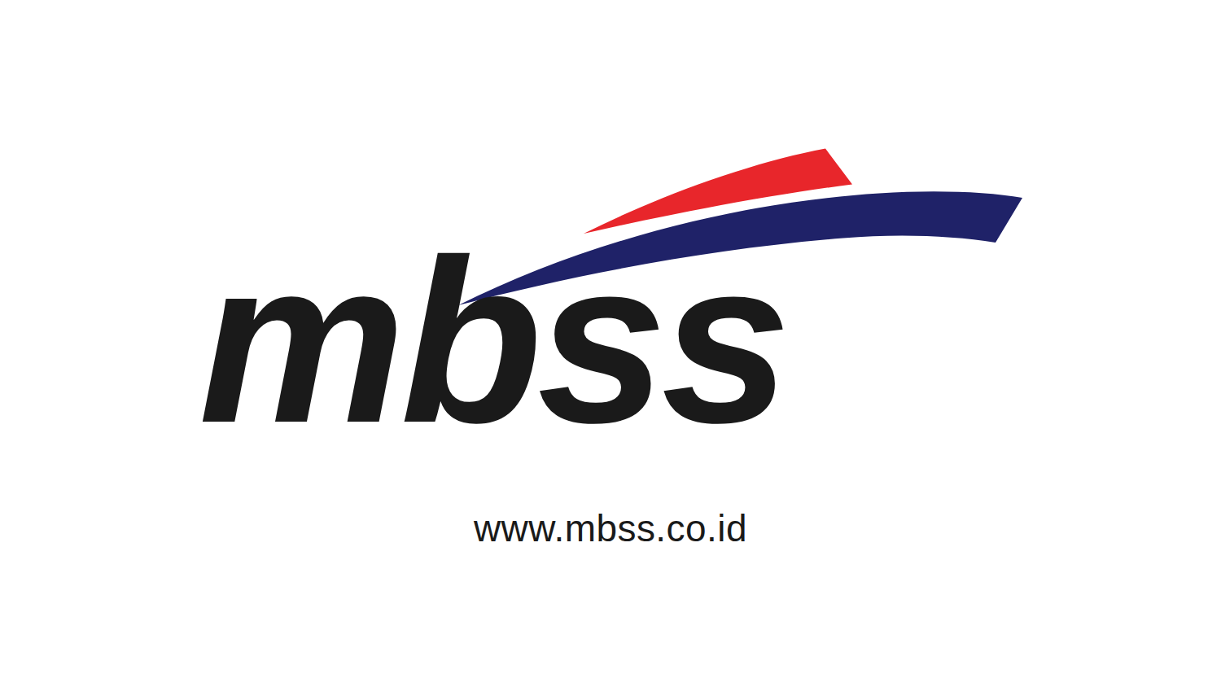mbss
www.mbss.co.id